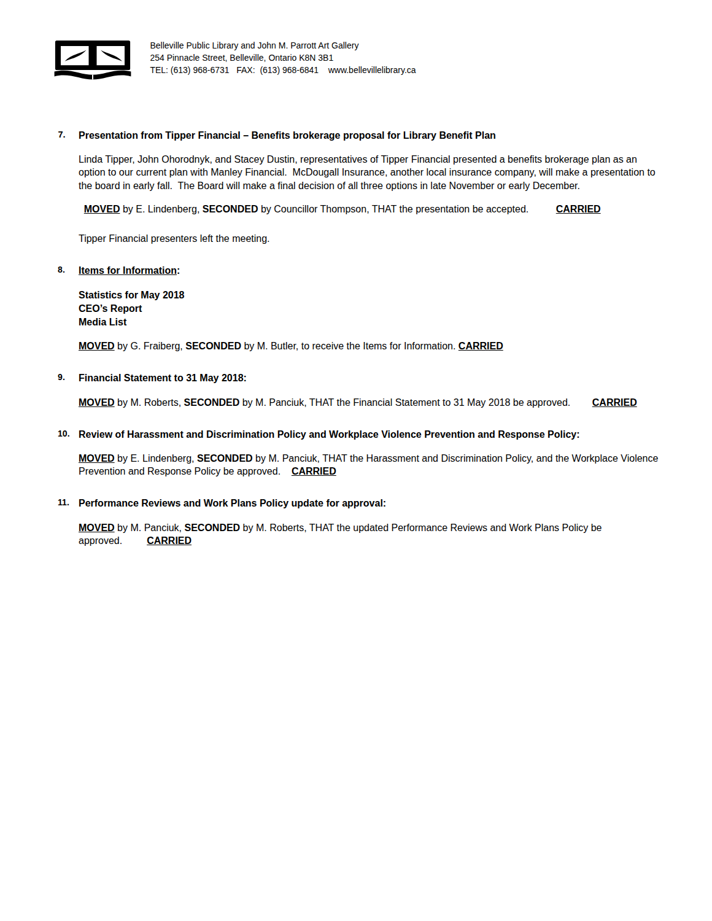Belleville Public Library and John M. Parrott Art Gallery
254 Pinnacle Street, Belleville, Ontario K8N 3B1
TEL: (613) 968-6731 FAX: (613) 968-6841 www.bellevillelibrary.ca
Presentation from Tipper Financial – Benefits brokerage proposal for Library Benefit Plan
Linda Tipper, John Ohorodnyk, and Stacey Dustin, representatives of Tipper Financial presented a benefits brokerage plan as an option to our current plan with Manley Financial. McDougall Insurance, another local insurance company, will make a presentation to the board in early fall. The Board will make a final decision of all three options in late November or early December.
MOVED by E. Lindenberg, SECONDED by Councillor Thompson, THAT the presentation be accepted. CARRIED
Tipper Financial presenters left the meeting.
Items for Information:
Statistics for May 2018
CEO’s Report
Media List
MOVED by G. Fraiberg, SECONDED by M. Butler, to receive the Items for Information. CARRIED
Financial Statement to 31 May 2018:
MOVED by M. Roberts, SECONDED by M. Panciuk, THAT the Financial Statement to 31 May 2018 be approved. CARRIED
Review of Harassment and Discrimination Policy and Workplace Violence Prevention and Response Policy:
MOVED by E. Lindenberg, SECONDED by M. Panciuk, THAT the Harassment and Discrimination Policy, and the Workplace Violence Prevention and Response Policy be approved. CARRIED
Performance Reviews and Work Plans Policy update for approval:
MOVED by M. Panciuk, SECONDED by M. Roberts, THAT the updated Performance Reviews and Work Plans Policy be approved. CARRIED